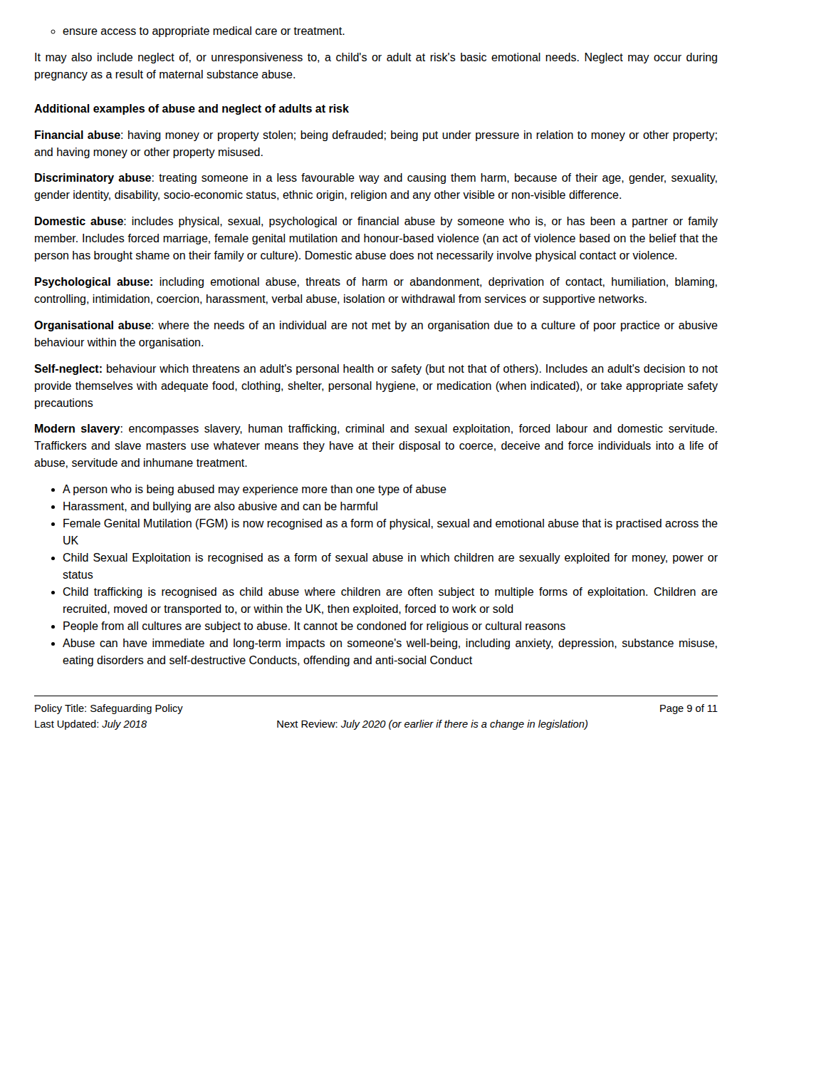ensure access to appropriate medical care or treatment.
It may also include neglect of, or unresponsiveness to, a child's or adult at risk's basic emotional needs. Neglect may occur during pregnancy as a result of maternal substance abuse.
Additional examples of abuse and neglect of adults at risk
Financial abuse: having money or property stolen; being defrauded; being put under pressure in relation to money or other property; and having money or other property misused.
Discriminatory abuse: treating someone in a less favourable way and causing them harm, because of their age, gender, sexuality, gender identity, disability, socio-economic status, ethnic origin, religion and any other visible or non-visible difference.
Domestic abuse: includes physical, sexual, psychological or financial abuse by someone who is, or has been a partner or family member. Includes forced marriage, female genital mutilation and honour-based violence (an act of violence based on the belief that the person has brought shame on their family or culture). Domestic abuse does not necessarily involve physical contact or violence.
Psychological abuse: including emotional abuse, threats of harm or abandonment, deprivation of contact, humiliation, blaming, controlling, intimidation, coercion, harassment, verbal abuse, isolation or withdrawal from services or supportive networks.
Organisational abuse: where the needs of an individual are not met by an organisation due to a culture of poor practice or abusive behaviour within the organisation.
Self-neglect: behaviour which threatens an adult's personal health or safety (but not that of others). Includes an adult's decision to not provide themselves with adequate food, clothing, shelter, personal hygiene, or medication (when indicated), or take appropriate safety precautions
Modern slavery: encompasses slavery, human trafficking, criminal and sexual exploitation, forced labour and domestic servitude. Traffickers and slave masters use whatever means they have at their disposal to coerce, deceive and force individuals into a life of abuse, servitude and inhumane treatment.
A person who is being abused may experience more than one type of abuse
Harassment, and bullying are also abusive and can be harmful
Female Genital Mutilation (FGM) is now recognised as a form of physical, sexual and emotional abuse that is practised across the UK
Child Sexual Exploitation is recognised as a form of sexual abuse in which children are sexually exploited for money, power or status
Child trafficking is recognised as child abuse where children are often subject to multiple forms of exploitation. Children are recruited, moved or transported to, or within the UK, then exploited, forced to work or sold
People from all cultures are subject to abuse. It cannot be condoned for religious or cultural reasons
Abuse can have immediate and long-term impacts on someone's well-being, including anxiety, depression, substance misuse, eating disorders and self-destructive Conducts, offending and anti-social Conduct
Policy Title: Safeguarding Policy
Page 9 of 11
Last Updated: July 2018
Next Review: July 2020 (or earlier if there is a change in legislation)